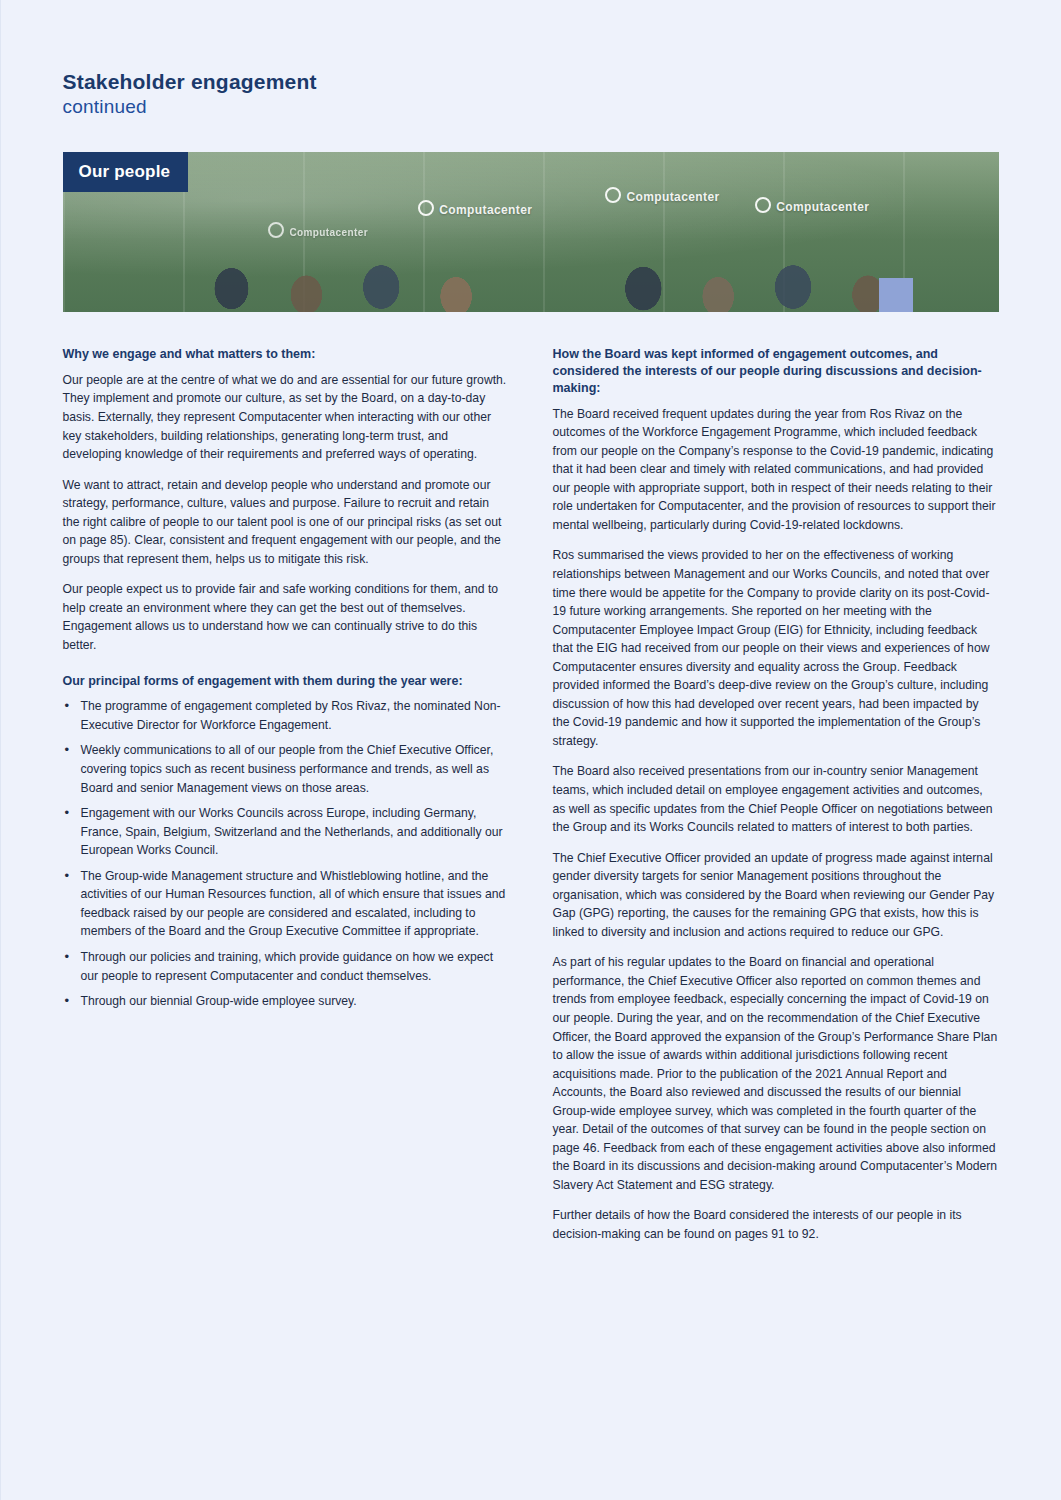Stakeholder engagement continued
Computacenter Computacenter Computacenter Computacenter
Our people
Why we engage and what matters to them:
Our people are at the centre of what we do and are essential for our future growth. They implement and promote our culture, as set by the Board, on a day-to-day basis. Externally, they represent Computacenter when interacting with our other key stakeholders, building relationships, generating long-term trust, and developing knowledge of their requirements and preferred ways of operating.
We want to attract, retain and develop people who understand and promote our strategy, performance, culture, values and purpose. Failure to recruit and retain the right calibre of people to our talent pool is one of our principal risks (as set out on page 85). Clear, consistent and frequent engagement with our people, and the groups that represent them, helps us to mitigate this risk.
Our people expect us to provide fair and safe working conditions for them, and to help create an environment where they can get the best out of themselves. Engagement allows us to understand how we can continually strive to do this better.
Our principal forms of engagement with them during the year were:
The programme of engagement completed by Ros Rivaz, the nominated Non-Executive Director for Workforce Engagement.
Weekly communications to all of our people from the Chief Executive Officer, covering topics such as recent business performance and trends, as well as Board and senior Management views on those areas.
Engagement with our Works Councils across Europe, including Germany, France, Spain, Belgium, Switzerland and the Netherlands, and additionally our European Works Council.
The Group-wide Management structure and Whistleblowing hotline, and the activities of our Human Resources function, all of which ensure that issues and feedback raised by our people are considered and escalated, including to members of the Board and the Group Executive Committee if appropriate.
Through our policies and training, which provide guidance on how we expect our people to represent Computacenter and conduct themselves.
Through our biennial Group-wide employee survey.
How the Board was kept informed of engagement outcomes, and considered the interests of our people during discussions and decision-making:
The Board received frequent updates during the year from Ros Rivaz on the outcomes of the Workforce Engagement Programme, which included feedback from our people on the Company’s response to the Covid-19 pandemic, indicating that it had been clear and timely with related communications, and had provided our people with appropriate support, both in respect of their needs relating to their role undertaken for Computacenter, and the provision of resources to support their mental wellbeing, particularly during Covid-19-related lockdowns.
Ros summarised the views provided to her on the effectiveness of working relationships between Management and our Works Councils, and noted that over time there would be appetite for the Company to provide clarity on its post-Covid-19 future working arrangements. She reported on her meeting with the Computacenter Employee Impact Group (EIG) for Ethnicity, including feedback that the EIG had received from our people on their views and experiences of how Computacenter ensures diversity and equality across the Group. Feedback provided informed the Board’s deep-dive review on the Group’s culture, including discussion of how this had developed over recent years, had been impacted by the Covid-19 pandemic and how it supported the implementation of the Group’s strategy.
The Board also received presentations from our in-country senior Management teams, which included detail on employee engagement activities and outcomes, as well as specific updates from the Chief People Officer on negotiations between the Group and its Works Councils related to matters of interest to both parties.
The Chief Executive Officer provided an update of progress made against internal gender diversity targets for senior Management positions throughout the organisation, which was considered by the Board when reviewing our Gender Pay Gap (GPG) reporting, the causes for the remaining GPG that exists, how this is linked to diversity and inclusion and actions required to reduce our GPG.
As part of his regular updates to the Board on financial and operational performance, the Chief Executive Officer also reported on common themes and trends from employee feedback, especially concerning the impact of Covid-19 on our people. During the year, and on the recommendation of the Chief Executive Officer, the Board approved the expansion of the Group’s Performance Share Plan to allow the issue of awards within additional jurisdictions following recent acquisitions made. Prior to the publication of the 2021 Annual Report and Accounts, the Board also reviewed and discussed the results of our biennial Group-wide employee survey, which was completed in the fourth quarter of the year. Detail of the outcomes of that survey can be found in the people section on page 46. Feedback from each of these engagement activities above also informed the Board in its discussions and decision-making around Computacenter’s Modern Slavery Act Statement and ESG strategy.
Further details of how the Board considered the interests of our people in its decision-making can be found on pages 91 to 92.